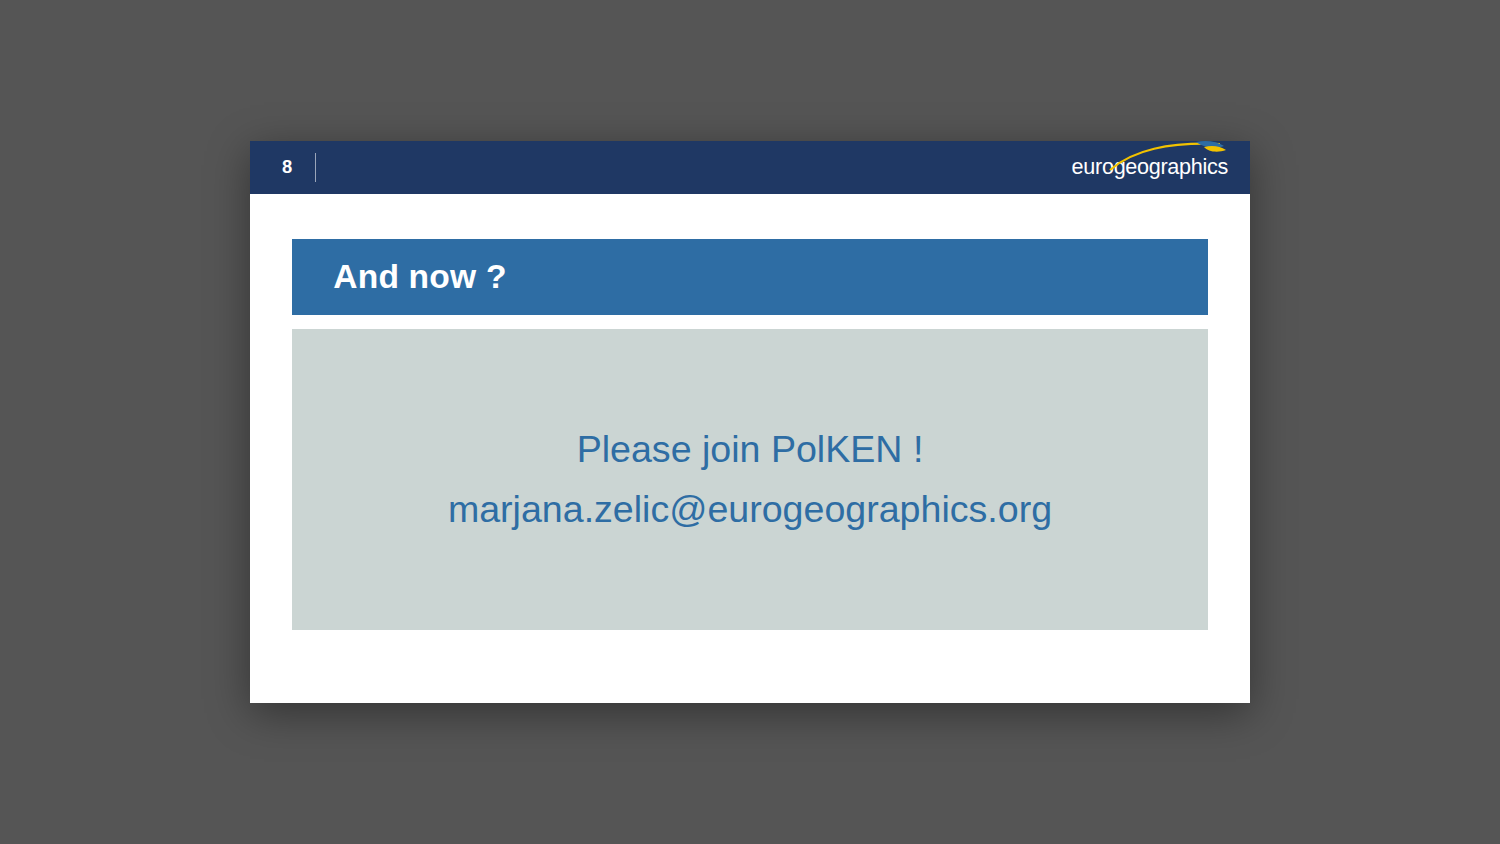8
euro geo graphics
And now ?
Please join PolKEN !
marjana.zelic@eurogeographics.org